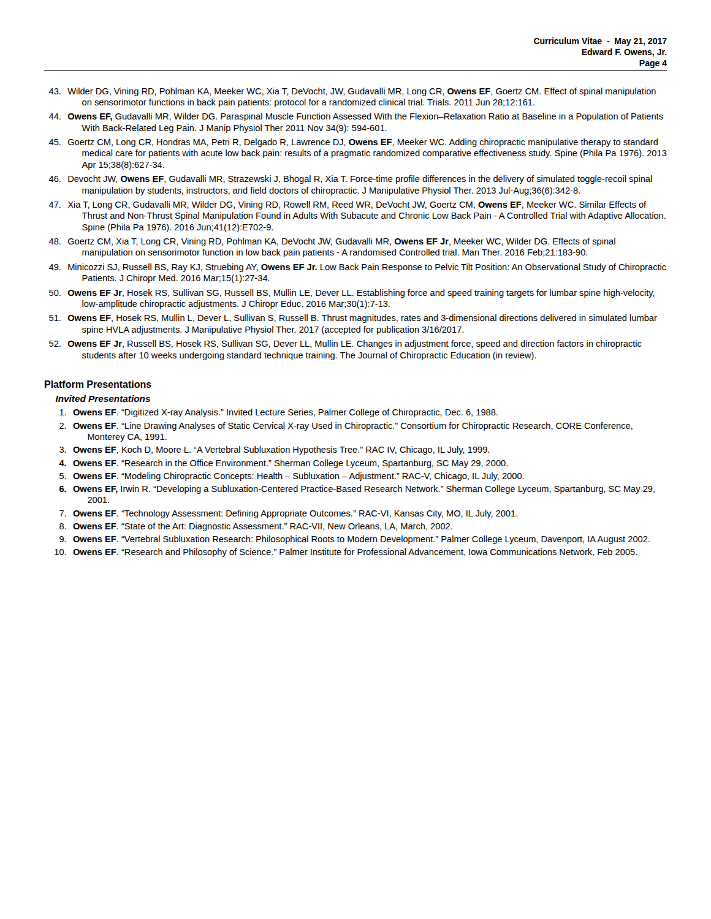Curriculum Vitae - May 21, 2017
Edward F. Owens, Jr.
Page 4
43.
Wilder DG, Vining RD, Pohlman KA, Meeker WC, Xia T, DeVocht, JW, Gudavalli MR, Long CR, Owens EF, Goertz CM. Effect of spinal manipulation on sensorimotor functions in back pain patients: protocol for a randomized clinical trial. Trials. 2011 Jun 28;12:161.
44.
Owens EF, Gudavalli MR, Wilder DG. Paraspinal Muscle Function Assessed With the Flexion–Relaxation Ratio at Baseline in a Population of Patients With Back-Related Leg Pain. J Manip Physiol Ther 2011 Nov 34(9): 594-601.
45.
Goertz CM, Long CR, Hondras MA, Petri R, Delgado R, Lawrence DJ, Owens EF, Meeker WC. Adding chiropractic manipulative therapy to standard medical care for patients with acute low back pain: results of a pragmatic randomized comparative effectiveness study. Spine (Phila Pa 1976). 2013 Apr 15;38(8):627-34.
46.
Devocht JW, Owens EF, Gudavalli MR, Strazewski J, Bhogal R, Xia T. Force-time profile differences in the delivery of simulated toggle-recoil spinal manipulation by students, instructors, and field doctors of chiropractic. J Manipulative Physiol Ther. 2013 Jul-Aug;36(6):342-8.
47.
Xia T, Long CR, Gudavalli MR, Wilder DG, Vining RD, Rowell RM, Reed WR, DeVocht JW, Goertz CM, Owens EF, Meeker WC. Similar Effects of Thrust and Non-Thrust Spinal Manipulation Found in Adults With Subacute and Chronic Low Back Pain - A Controlled Trial with Adaptive Allocation. Spine (Phila Pa 1976). 2016 Jun;41(12):E702-9.
48.
Goertz CM, Xia T, Long CR, Vining RD, Pohlman KA, DeVocht JW, Gudavalli MR, Owens EF Jr, Meeker WC, Wilder DG. Effects of spinal manipulation on sensorimotor function in low back pain patients - A randomised Controlled trial. Man Ther. 2016 Feb;21:183-90.
49.
Minicozzi SJ, Russell BS, Ray KJ, Struebing AY, Owens EF Jr. Low Back Pain Response to Pelvic Tilt Position: An Observational Study of Chiropractic Patients. J Chiropr Med. 2016 Mar;15(1):27-34.
50.
Owens EF Jr, Hosek RS, Sullivan SG, Russell BS, Mullin LE, Dever LL. Establishing force and speed training targets for lumbar spine high-velocity, low-amplitude chiropractic adjustments. J Chiropr Educ. 2016 Mar;30(1):7-13.
51.
Owens EF, Hosek RS, Mullin L, Dever L, Sullivan S, Russell B. Thrust magnitudes, rates and 3-dimensional directions delivered in simulated lumbar spine HVLA adjustments. J Manipulative Physiol Ther. 2017 (accepted for publication 3/16/2017.
52.
Owens EF Jr, Russell BS, Hosek RS, Sullivan SG, Dever LL, Mullin LE. Changes in adjustment force, speed and direction factors in chiropractic students after 10 weeks undergoing standard technique training. The Journal of Chiropractic Education (in review).
Platform Presentations
Invited Presentations
1.
Owens EF. “Digitized X-ray Analysis.” Invited Lecture Series, Palmer College of Chiropractic, Dec. 6, 1988.
2.
Owens EF. “Line Drawing Analyses of Static Cervical X-ray Used in Chiropractic.” Consortium for Chiropractic Research, CORE Conference, Monterey CA, 1991.
3.
Owens EF, Koch D, Moore L. “A Vertebral Subluxation Hypothesis Tree.” RAC IV, Chicago, IL July, 1999.
4.
Owens EF. “Research in the Office Environment.” Sherman College Lyceum, Spartanburg, SC May 29, 2000.
5.
Owens EF. “Modeling Chiropractic Concepts: Health – Subluxation – Adjustment.” RAC-V, Chicago, IL July, 2000.
6.
Owens EF, Irwin R. “Developing a Subluxation-Centered Practice-Based Research Network.” Sherman College Lyceum, Spartanburg, SC May 29, 2001.
7.
Owens EF. “Technology Assessment: Defining Appropriate Outcomes.” RAC-VI, Kansas City, MO, IL July, 2001.
8.
Owens EF. “State of the Art: Diagnostic Assessment.” RAC-VII, New Orleans, LA, March, 2002.
9.
Owens EF. “Vertebral Subluxation Research: Philosophical Roots to Modern Development.” Palmer College Lyceum, Davenport, IA August 2002.
10.
Owens EF. “Research and Philosophy of Science.” Palmer Institute for Professional Advancement, Iowa Communications Network, Feb 2005.